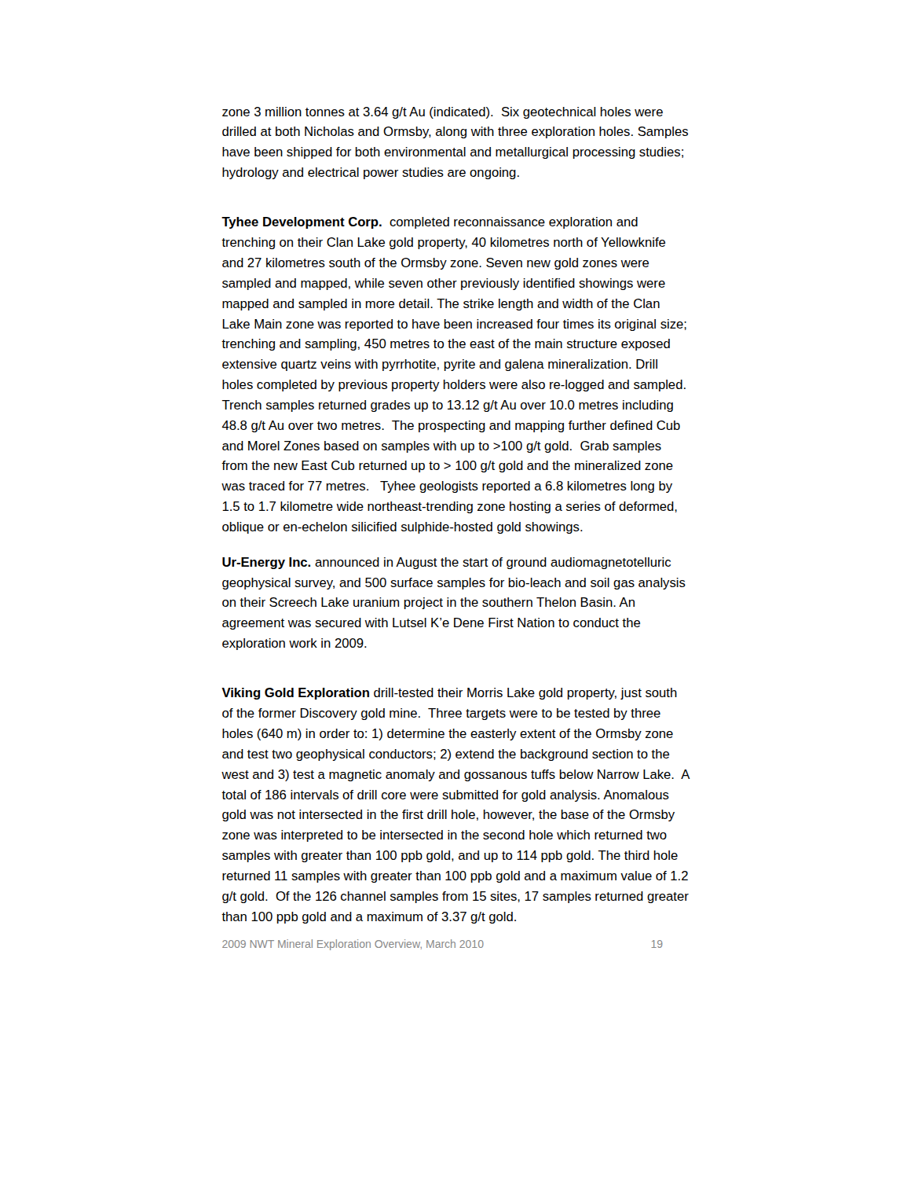zone 3 million tonnes at 3.64 g/t Au (indicated). Six geotechnical holes were drilled at both Nicholas and Ormsby, along with three exploration holes. Samples have been shipped for both environmental and metallurgical processing studies; hydrology and electrical power studies are ongoing.
Tyhee Development Corp. completed reconnaissance exploration and trenching on their Clan Lake gold property, 40 kilometres north of Yellowknife and 27 kilometres south of the Ormsby zone. Seven new gold zones were sampled and mapped, while seven other previously identified showings were mapped and sampled in more detail. The strike length and width of the Clan Lake Main zone was reported to have been increased four times its original size; trenching and sampling, 450 metres to the east of the main structure exposed extensive quartz veins with pyrrhotite, pyrite and galena mineralization. Drill holes completed by previous property holders were also re-logged and sampled. Trench samples returned grades up to 13.12 g/t Au over 10.0 metres including 48.8 g/t Au over two metres. The prospecting and mapping further defined Cub and Morel Zones based on samples with up to >100 g/t gold. Grab samples from the new East Cub returned up to > 100 g/t gold and the mineralized zone was traced for 77 metres. Tyhee geologists reported a 6.8 kilometres long by 1.5 to 1.7 kilometre wide northeast-trending zone hosting a series of deformed, oblique or en-echelon silicified sulphide-hosted gold showings.
Ur-Energy Inc. announced in August the start of ground audiomagnetotelluric geophysical survey, and 500 surface samples for bio-leach and soil gas analysis on their Screech Lake uranium project in the southern Thelon Basin. An agreement was secured with Lutsel K’e Dene First Nation to conduct the exploration work in 2009.
Viking Gold Exploration drill-tested their Morris Lake gold property, just south of the former Discovery gold mine. Three targets were to be tested by three holes (640 m) in order to: 1) determine the easterly extent of the Ormsby zone and test two geophysical conductors; 2) extend the background section to the west and 3) test a magnetic anomaly and gossanous tuffs below Narrow Lake. A total of 186 intervals of drill core were submitted for gold analysis. Anomalous gold was not intersected in the first drill hole, however, the base of the Ormsby zone was interpreted to be intersected in the second hole which returned two samples with greater than 100 ppb gold, and up to 114 ppb gold. The third hole returned 11 samples with greater than 100 ppb gold and a maximum value of 1.2 g/t gold. Of the 126 channel samples from 15 sites, 17 samples returned greater than 100 ppb gold and a maximum of 3.37 g/t gold.
2009 NWT Mineral Exploration Overview, March 2010 19